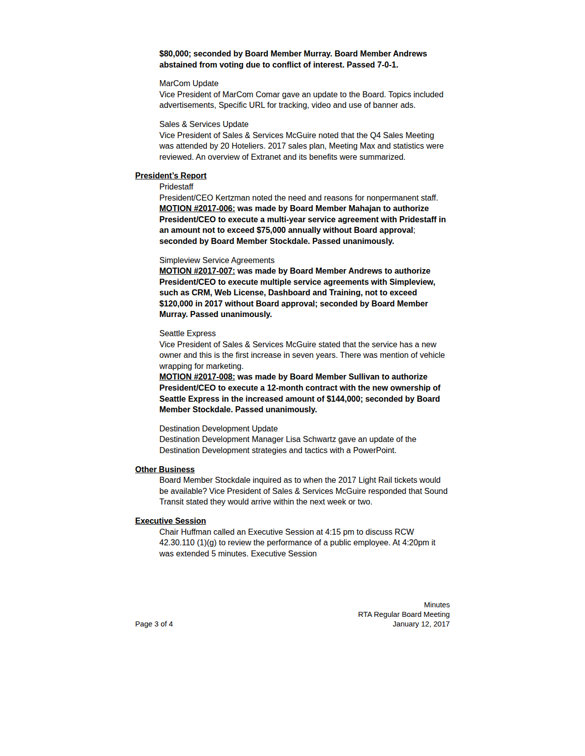$80,000; seconded by Board Member Murray. Board Member Andrews abstained from voting due to conflict of interest. Passed 7-0-1.
MarCom Update
Vice President of MarCom Comar gave an update to the Board. Topics included advertisements, Specific URL for tracking, video and use of banner ads.
Sales & Services Update
Vice President of Sales & Services McGuire noted that the Q4 Sales Meeting was attended by 20 Hoteliers. 2017 sales plan, Meeting Max and statistics were reviewed. An overview of Extranet and its benefits were summarized.
President’s Report
Pridestaff
President/CEO Kertzman noted the need and reasons for nonpermanent staff.
MOTION #2017-006: was made by Board Member Mahajan to authorize President/CEO to execute a multi-year service agreement with Pridestaff in an amount not to exceed $75,000 annually without Board approval; seconded by Board Member Stockdale. Passed unanimously.
Simpleview Service Agreements
MOTION #2017-007: was made by Board Member Andrews to authorize President/CEO to execute multiple service agreements with Simpleview, such as CRM, Web License, Dashboard and Training, not to exceed $120,000 in 2017 without Board approval; seconded by Board Member Murray. Passed unanimously.
Seattle Express
Vice President of Sales & Services McGuire stated that the service has a new owner and this is the first increase in seven years. There was mention of vehicle wrapping for marketing.
MOTION #2017-008: was made by Board Member Sullivan to authorize President/CEO to execute a 12-month contract with the new ownership of Seattle Express in the increased amount of $144,000; seconded by Board Member Stockdale. Passed unanimously.
Destination Development Update
Destination Development Manager Lisa Schwartz gave an update of the Destination Development strategies and tactics with a PowerPoint.
Other Business
Board Member Stockdale inquired as to when the 2017 Light Rail tickets would be available? Vice President of Sales & Services McGuire responded that Sound Transit stated they would arrive within the next week or two.
Executive Session
Chair Huffman called an Executive Session at 4:15 pm to discuss RCW 42.30.110 (1)(g) to review the performance of a public employee. At 4:20pm it was extended 5 minutes. Executive Session
Page 3 of 4
Minutes
RTA Regular Board Meeting
January 12, 2017